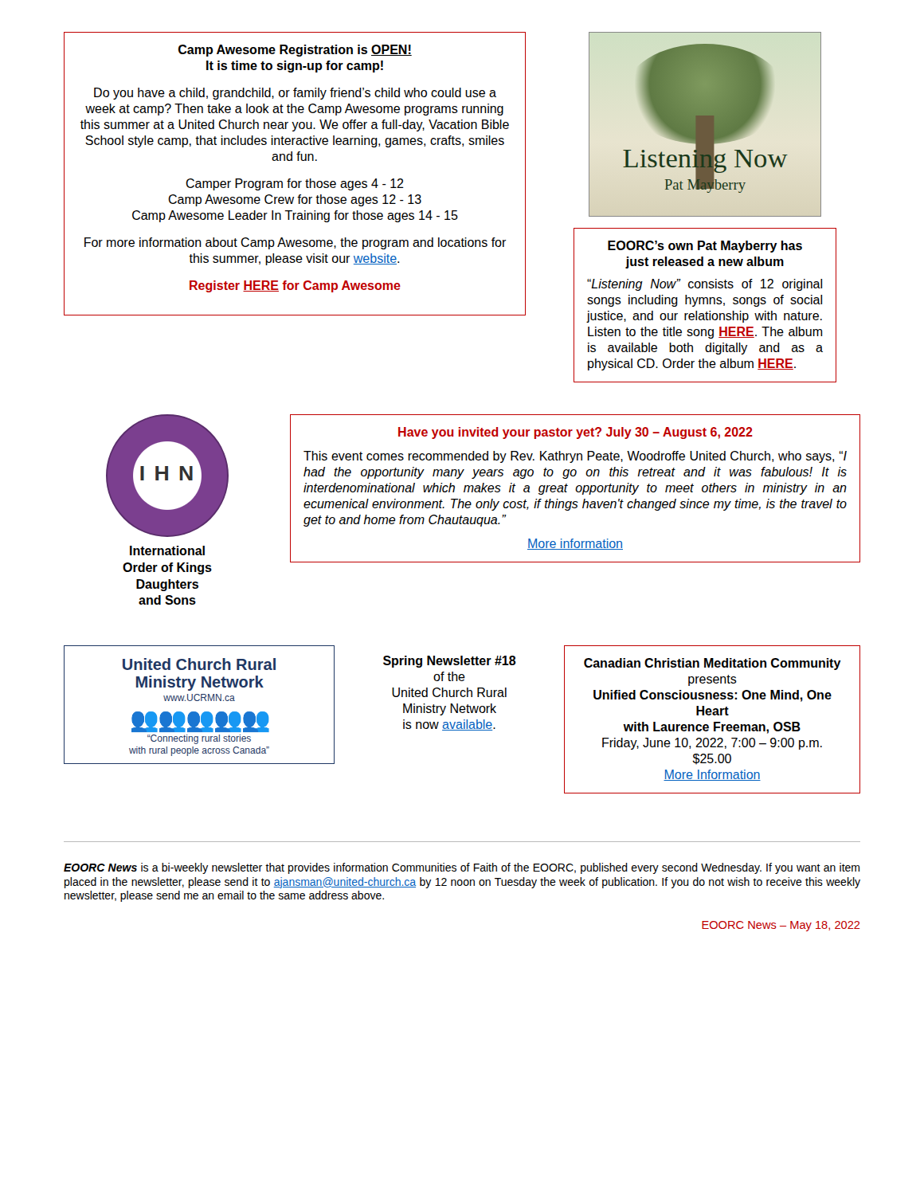Camp Awesome Registration is OPEN!
It is time to sign-up for camp!
Do you have a child, grandchild, or family friend’s child who could use a week at camp? Then take a look at the Camp Awesome programs running this summer at a United Church near you. We offer a full-day, Vacation Bible School style camp, that includes interactive learning, games, crafts, smiles and fun.
Camper Program for those ages 4 - 12
Camp Awesome Crew for those ages 12 - 13
Camp Awesome Leader In Training for those ages 14 - 15
For more information about Camp Awesome, the program and locations for this summer, please visit our website.
Register HERE for Camp Awesome
Listening Now
Pat Mayberry
EOORC’s own Pat Mayberry has
just released a new album
“Listening Now” consists of 12 original songs including hymns, songs of social justice, and our relationship with nature. Listen to the title song HERE. The album is available both digitally and as a physical CD. Order the album HERE.
I H N
International
Order of Kings
Daughters
and Sons
Have you invited your pastor yet? July 30 – August 6, 2022
This event comes recommended by Rev. Kathryn Peate, Woodroffe United Church, who says, “I had the opportunity many years ago to go on this retreat and it was fabulous! It is interdenominational which makes it a great opportunity to meet others in ministry in an ecumenical environment. The only cost, if things haven't changed since my time, is the travel to get to and home from Chautauqua.”
More information
United Church Rural
Ministry Network
www.UCRMN.ca
👥👥👥👥👥
“Connecting rural stories
with rural people across Canada”
Spring Newsletter #18
of the
United Church Rural
Ministry Network
is now available.
Canadian Christian Meditation Community
presents
Unified Consciousness: One Mind, One Heart
with Laurence Freeman, OSB
Friday, June 10, 2022, 7:00 – 9:00 p.m.
$25.00
More Information
EOORC News is a bi-weekly newsletter that provides information Communities of Faith of the EOORC, published every second Wednesday. If you want an item placed in the newsletter, please send it to ajansman@united-church.ca by 12 noon on Tuesday the week of publication. If you do not wish to receive this weekly newsletter, please send me an email to the same address above.
EOORC News – May 18, 2022